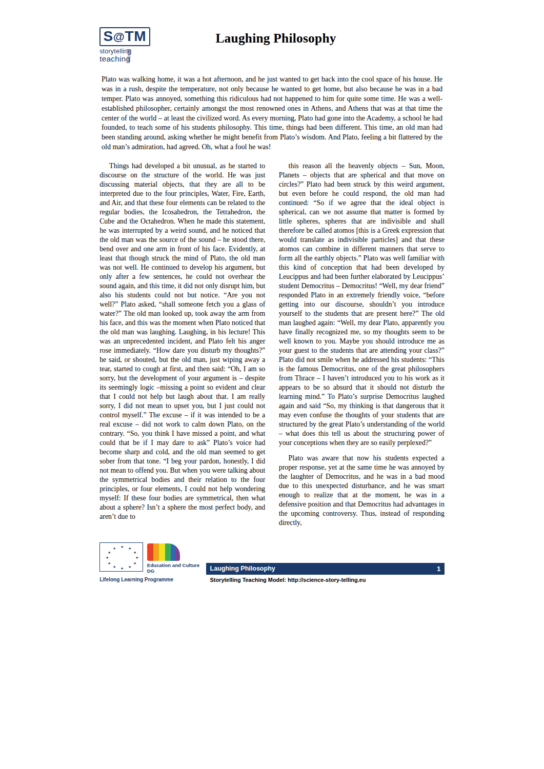S@TM
storytelling
teachingmodel
Laughing Philosophy
Plato was walking home, it was a hot afternoon, and he just wanted to get back into the cool space of his house. He was in a rush, despite the temperature, not only because he wanted to get home, but also because he was in a bad temper. Plato was annoyed, something this ridiculous had not happened to him for quite some time. He was a well-established philosopher, certainly amongst the most renowned ones in Athens, and Athens that was at that time the center of the world – at least the civilized word. As every morning, Plato had gone into the Academy, a school he had founded, to teach some of his students philosophy. This time, things had been different. This time, an old man had been standing around, asking whether he might benefit from Plato’s wisdom. And Plato, feeling a bit flattered by the old man’s admiration, had agreed. Oh, what a fool he was!
Things had developed a bit unusual, as he started to discourse on the structure of the world. He was just discussing material objects, that they are all to be interpreted due to the four principles, Water, Fire, Earth, and Air, and that these four elements can be related to the regular bodies, the Icosahedron, the Tetrahedron, the Cube and the Octahedron. When he made this statement, he was interrupted by a weird sound, and he noticed that the old man was the source of the sound – he stood there, bend over and one arm in front of his face. Evidently, at least that though struck the mind of Plato, the old man was not well. He continued to develop his argument, but only after a few sentences, he could not overhear the sound again, and this time, it did not only disrupt him, but also his students could not but notice. “Are you not well?” Plato asked, “shall someone fetch you a glass of water?” The old man looked up, took away the arm from his face, and this was the moment when Plato noticed that the old man was laughing. Laughing, in his lecture! This was an unprecedented incident, and Plato felt his anger rose immediately. “How dare you disturb my thoughts?” he said, or shouted, but the old man, just wiping away a tear, started to cough at first, and then said: “Oh, I am so sorry, but the development of your argument is – despite its seemingly logic –missing a point so evident and clear that I could not help but laugh about that. I am really sorry, I did not mean to upset you, but I just could not control myself.” The excuse – if it was intended to be a real excuse – did not work to calm down Plato, on the contrary. “So, you think I have missed a point, and what could that be if I may dare to ask” Plato’s voice had become sharp and cold, and the old man seemed to get sober from that tone. “I beg your pardon, honestly, I did not mean to offend you. But when you were talking about the symmetrical bodies and their relation to the four principles, or four elements, I could not help wondering myself: If these four bodies are symmetrical, then what about a sphere? Isn’t a sphere the most perfect body, and aren’t due to
this reason all the heavenly objects – Sun, Moon, Planets – objects that are spherical and that move on circles?” Plato had been struck by this weird argument, but even before he could respond, the old man had continued: “So if we agree that the ideal object is spherical, can we not assume that matter is formed by little spheres, spheres that are indivisible and shall therefore be called atomos [this is a Greek expression that would translate as indivisible particles] and that these atomos can combine in different manners that serve to form all the earthly objects.” Plato was well familiar with this kind of conception that had been developed by Leucippus and had been further elaborated by Leucippus’ student Democritus – Democritus! “Well, my dear friend” responded Plato in an extremely friendly voice, “before getting into our discourse, shouldn’t you introduce yourself to the students that are present here?” The old man laughed again: “Well, my dear Plato, apparently you have finally recognized me, so my thoughts seem to be well known to you. Maybe you should introduce me as your guest to the students that are attending your class?” Plato did not smile when he addressed his students: “This is the famous Democritus, one of the great philosophers from Thrace – I haven’t introduced you to his work as it appears to be so absurd that it should not disturb the learning mind.” To Plato’s surprise Democritus laughed again and said “So, my thinking is that dangerous that it may even confuse the thoughts of your students that are structured by the great Plato’s understanding of the world – what does this tell us about the structuring power of your conceptions when they are so easily perplexed?”
Plato was aware that now his students expected a proper response, yet at the same time he was annoyed by the laughter of Democritus, and he was in a bad mood due to this unexpected disturbance, and he was smart enough to realize that at the moment, he was in a defensive position and that Democritus had advantages in the upcoming controversy. Thus, instead of responding directly,
★ ★ ★ ★ ★ ★ ★ ★ ★ ★ ★ ★
Education and Culture DG
Lifelong Learning Programme
Laughing Philosophy 1
Storytelling Teaching Model: http://science-story-telling.eu